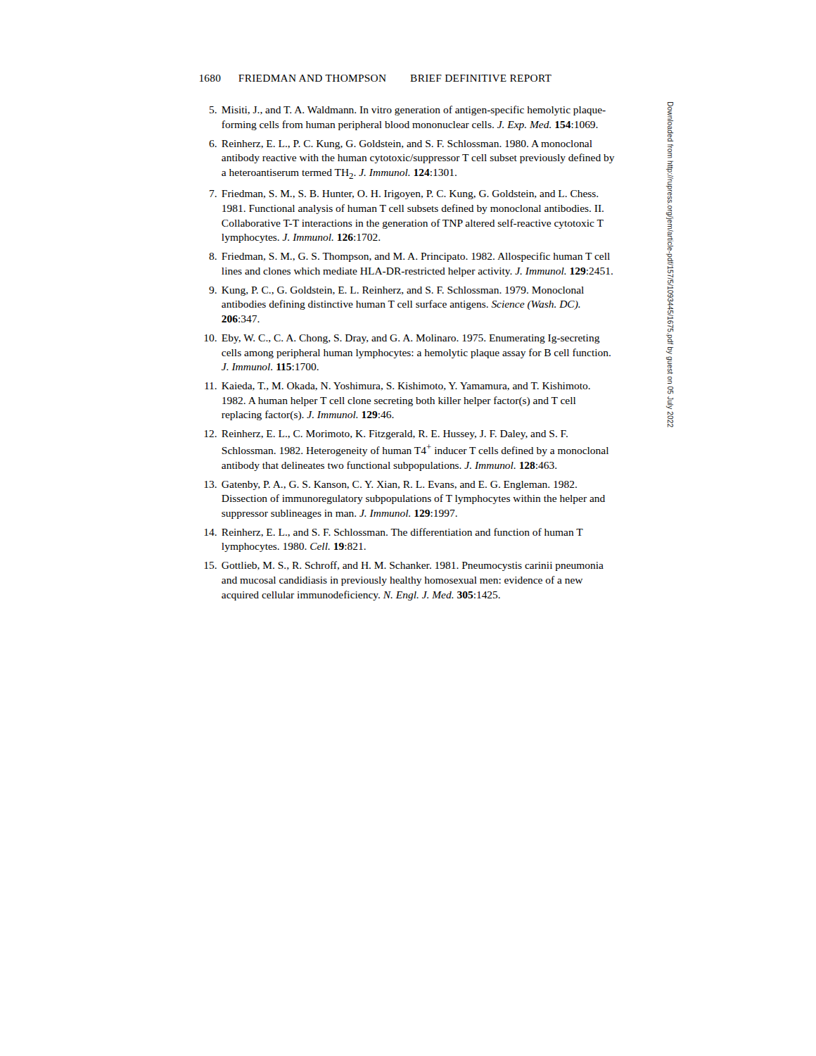1680 FRIEDMAN AND THOMPSON BRIEF DEFINITIVE REPORT
Misiti, J., and T. A. Waldmann. In vitro generation of antigen-specific hemolytic plaque-forming cells from human peripheral blood mononuclear cells. J. Exp. Med. 154:1069.
Reinherz, E. L., P. C. Kung, G. Goldstein, and S. F. Schlossman. 1980. A monoclonal antibody reactive with the human cytotoxic/suppressor T cell subset previously defined by a heteroantiserum termed TH2. J. Immunol. 124:1301.
Friedman, S. M., S. B. Hunter, O. H. Irigoyen, P. C. Kung, G. Goldstein, and L. Chess. 1981. Functional analysis of human T cell subsets defined by monoclonal antibodies. II. Collaborative T-T interactions in the generation of TNP altered self-reactive cytotoxic T lymphocytes. J. Immunol. 126:1702.
Friedman, S. M., G. S. Thompson, and M. A. Principato. 1982. Allospecific human T cell lines and clones which mediate HLA-DR-restricted helper activity. J. Immunol. 129:2451.
Kung, P. C., G. Goldstein, E. L. Reinherz, and S. F. Schlossman. 1979. Monoclonal antibodies defining distinctive human T cell surface antigens. Science (Wash. DC). 206:347.
Eby, W. C., C. A. Chong, S. Dray, and G. A. Molinaro. 1975. Enumerating Ig-secreting cells among peripheral human lymphocytes: a hemolytic plaque assay for B cell function. J. Immunol. 115:1700.
Kaieda, T., M. Okada, N. Yoshimura, S. Kishimoto, Y. Yamamura, and T. Kishimoto. 1982. A human helper T cell clone secreting both killer helper factor(s) and T cell replacing factor(s). J. Immunol. 129:46.
Reinherz, E. L., C. Morimoto, K. Fitzgerald, R. E. Hussey, J. F. Daley, and S. F. Schlossman. 1982. Heterogeneity of human T4+ inducer T cells defined by a monoclonal antibody that delineates two functional subpopulations. J. Immunol. 128:463.
Gatenby, P. A., G. S. Kanson, C. Y. Xian, R. L. Evans, and E. G. Engleman. 1982. Dissection of immunoregulatory subpopulations of T lymphocytes within the helper and suppressor sublineages in man. J. Immunol. 129:1997.
Reinherz, E. L., and S. F. Schlossman. The differentiation and function of human T lymphocytes. 1980. Cell. 19:821.
Gottlieb, M. S., R. Schroff, and H. M. Schanker. 1981. Pneumocystis carinii pneumonia and mucosal candidiasis in previously healthy homosexual men: evidence of a new acquired cellular immunodeficiency. N. Engl. J. Med. 305:1425.
Downloaded from http://rupress.org/jem/article-pdf/157/5/1093445/1675.pdf by guest on 05 July 2022